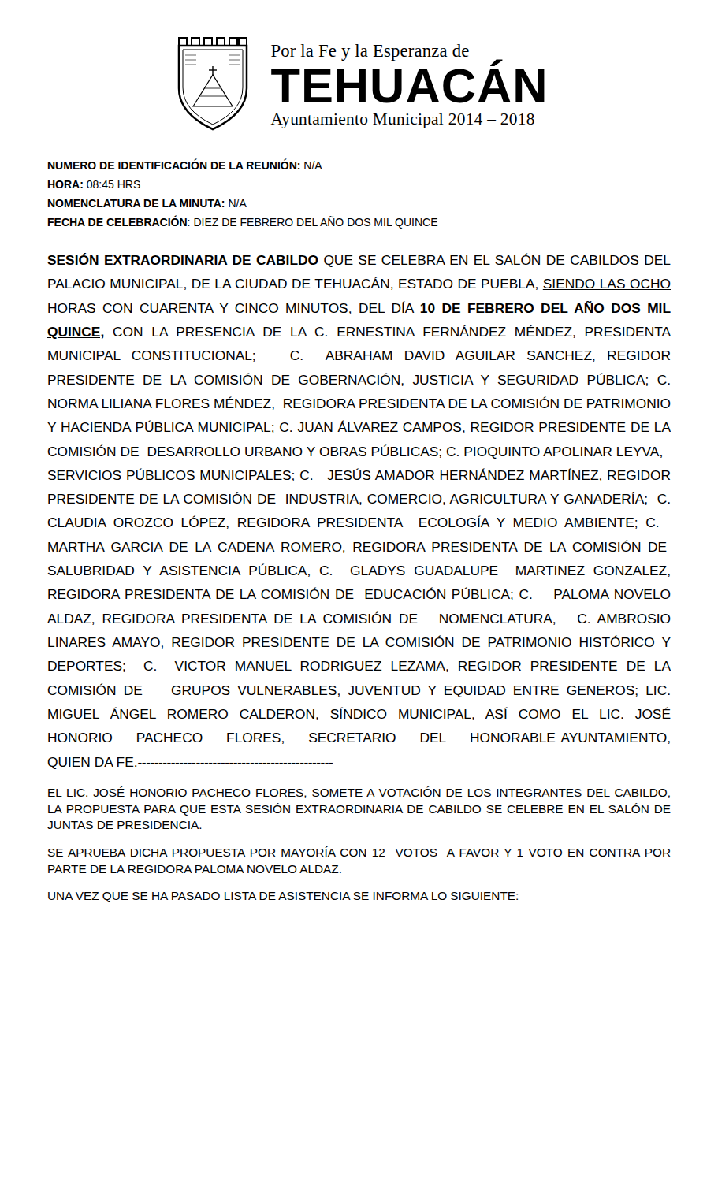Por la Fe y la Esperanza de  
TEHUACÁN
Ayuntamiento Municipal 2014 – 2018
NUMERO DE IDENTIFICACIÓN DE LA REUNIÓN: N/A
HORA: 08:45 HRS
NOMENCLATURA DE LA MINUTA: N/A
FECHA DE CELEBRACIÓN: DIEZ DE FEBRERO DEL AÑO DOS MIL QUINCE
SESIÓN EXTRAORDINARIA DE CABILDO QUE SE CELEBRA EN EL SALÓN DE CABILDOS DEL PALACIO MUNICIPAL, DE LA CIUDAD DE TEHUACÁN, ESTADO DE PUEBLA, SIENDO LAS OCHO HORAS CON CUARENTA Y CINCO MINUTOS, DEL DÍA 10 DE FEBRERO DEL AÑO DOS MIL QUINCE, CON LA PRESENCIA DE LA C. ERNESTINA FERNÁNDEZ MÉNDEZ, PRESIDENTA MUNICIPAL CONSTITUCIONAL; C. ABRAHAM DAVID AGUILAR SANCHEZ, REGIDOR PRESIDENTE DE LA COMISIÓN DE GOBERNACIÓN, JUSTICIA Y SEGURIDAD PÚBLICA; C. NORMA LILIANA FLORES MÉNDEZ, REGIDORA PRESIDENTA DE LA COMISIÓN DE PATRIMONIO Y HACIENDA PÚBLICA MUNICIPAL; C. JUAN ÁLVAREZ CAMPOS, REGIDOR PRESIDENTE DE LA COMISIÓN DE DESARROLLO URBANO Y OBRAS PÚBLICAS; C. PIOQUINTO APOLINAR LEYVA, SERVICIOS PÚBLICOS MUNICIPALES; C. JESÚS AMADOR HERNÁNDEZ MARTÍNEZ, REGIDOR PRESIDENTE DE LA COMISIÓN DE INDUSTRIA, COMERCIO, AGRICULTURA Y GANADERÍA; C. CLAUDIA OROZCO LÓPEZ, REGIDORA PRESIDENTA ECOLOGÍA Y MEDIO AMBIENTE; C. MARTHA GARCIA DE LA CADENA ROMERO, REGIDORA PRESIDENTA DE LA COMISIÓN DE SALUBRIDAD Y ASISTENCIA PÚBLICA, C. GLADYS GUADALUPE MARTINEZ GONZALEZ, REGIDORA PRESIDENTA DE LA COMISIÓN DE EDUCACIÓN PÚBLICA; C. PALOMA NOVELO ALDAZ, REGIDORA PRESIDENTA DE LA COMISIÓN DE NOMENCLATURA, C. AMBROSIO LINARES AMAYO, REGIDOR PRESIDENTE DE LA COMISIÓN DE PATRIMONIO HISTÓRICO Y DEPORTES; C. VICTOR MANUEL RODRIGUEZ LEZAMA, REGIDOR PRESIDENTE DE LA COMISIÓN DE GRUPOS VULNERABLES, JUVENTUD Y EQUIDAD ENTRE GENEROS; LIC. MIGUEL ÁNGEL ROMERO CALDERON, SÍNDICO MUNICIPAL, ASÍ COMO EL LIC. JOSÉ HONORIO PACHECO FLORES, SECRETARIO DEL HONORABLE AYUNTAMIENTO, QUIEN DA FE.-----------------------------------------------
EL LIC. JOSÉ HONORIO PACHECO FLORES, SOMETE A VOTACIÓN DE LOS INTEGRANTES DEL CABILDO, LA PROPUESTA PARA QUE ESTA SESIÓN EXTRAORDINARIA DE CABILDO SE CELEBRE EN EL SALÓN DE JUNTAS DE PRESIDENCIA.
SE APRUEBA DICHA PROPUESTA POR MAYORÍA CON 12 VOTOS A FAVOR Y 1 VOTO EN CONTRA POR PARTE DE LA REGIDORA PALOMA NOVELO ALDAZ.
UNA VEZ QUE SE HA PASADO LISTA DE ASISTENCIA SE INFORMA LO SIGUIENTE: